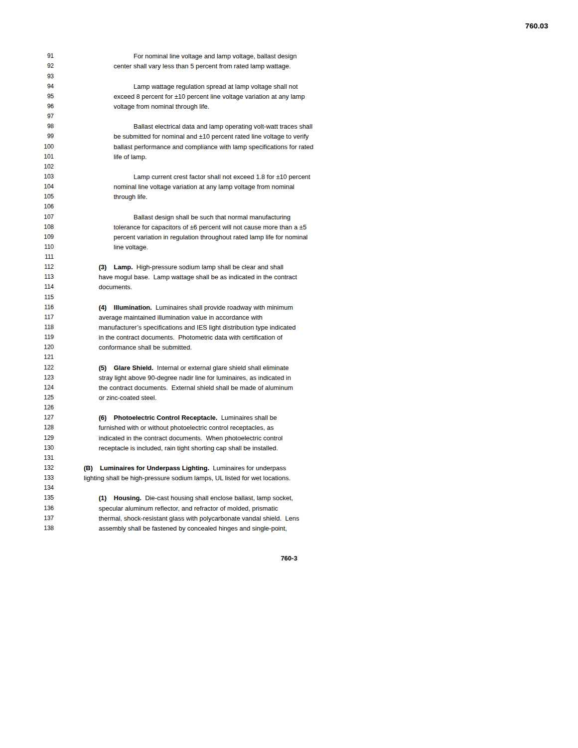760.03
| 91 | For nominal line voltage and lamp voltage, ballast design |
| 92 | center shall vary less than 5 percent from rated lamp wattage. |
| 93 | |
| 94 | Lamp wattage regulation spread at lamp voltage shall not |
| 95 | exceed 8 percent for ±10 percent line voltage variation at any lamp |
| 96 | voltage from nominal through life. |
| 97 | |
| 98 | Ballast electrical data and lamp operating volt-watt traces shall |
| 99 | be submitted for nominal and ±10 percent rated line voltage to verify |
| 100 | ballast performance and compliance with lamp specifications for rated |
| 101 | life of lamp. |
| 102 | |
| 103 | Lamp current crest factor shall not exceed 1.8 for ±10 percent |
| 104 | nominal line voltage variation at any lamp voltage from nominal |
| 105 | through life. |
| 106 | |
| 107 | Ballast design shall be such that normal manufacturing |
| 108 | tolerance for capacitors of ±6 percent will not cause more than a ±5 |
| 109 | percent variation in regulation throughout rated lamp life for nominal |
| 110 | line voltage. |
| 111 | |
| 112 | (3) Lamp. High-pressure sodium lamp shall be clear and shall |
| 113 | have mogul base. Lamp wattage shall be as indicated in the contract |
| 114 | documents. |
| 115 | |
| 116 | (4) Illumination. Luminaires shall provide roadway with minimum |
| 117 | average maintained illumination value in accordance with |
| 118 | manufacturer’s specifications and IES light distribution type indicated |
| 119 | in the contract documents. Photometric data with certification of |
| 120 | conformance shall be submitted. |
| 121 | |
| 122 | (5) Glare Shield. Internal or external glare shield shall eliminate |
| 123 | stray light above 90-degree nadir line for luminaires, as indicated in |
| 124 | the contract documents. External shield shall be made of aluminum |
| 125 | or zinc-coated steel. |
| 126 | |
| 127 | (6) Photoelectric Control Receptacle. Luminaires shall be |
| 128 | furnished with or without photoelectric control receptacles, as |
| 129 | indicated in the contract documents. When photoelectric control |
| 130 | receptacle is included, rain tight shorting cap shall be installed. |
| 131 | |
| 132 | (B) Luminaires for Underpass Lighting. Luminaires for underpass |
| 133 | lighting shall be high-pressure sodium lamps, UL listed for wet locations. |
| 134 | |
| 135 | (1) Housing. Die-cast housing shall enclose ballast, lamp socket, |
| 136 | specular aluminum reflector, and refractor of molded, prismatic |
| 137 | thermal, shock-resistant glass with polycarbonate vandal shield. Lens |
| 138 | assembly shall be fastened by concealed hinges and single-point, |
760-3